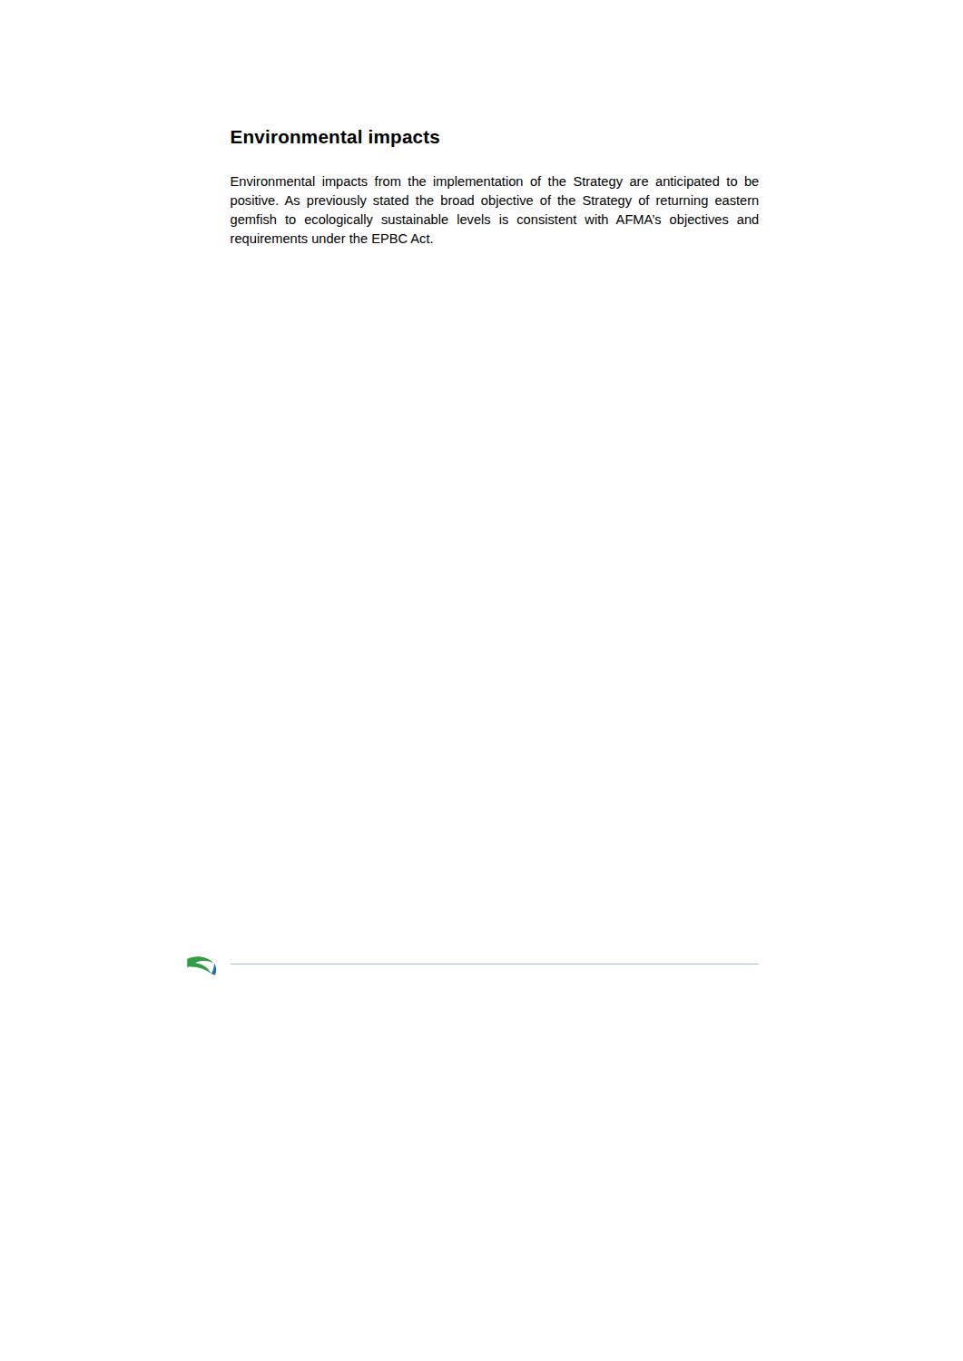Environmental impacts
Environmental impacts from the implementation of the Strategy are anticipated to be positive. As previously stated the broad objective of the Strategy of returning eastern gemfish to ecologically sustainable levels is consistent with AFMA’s objectives and requirements under the EPBC Act.